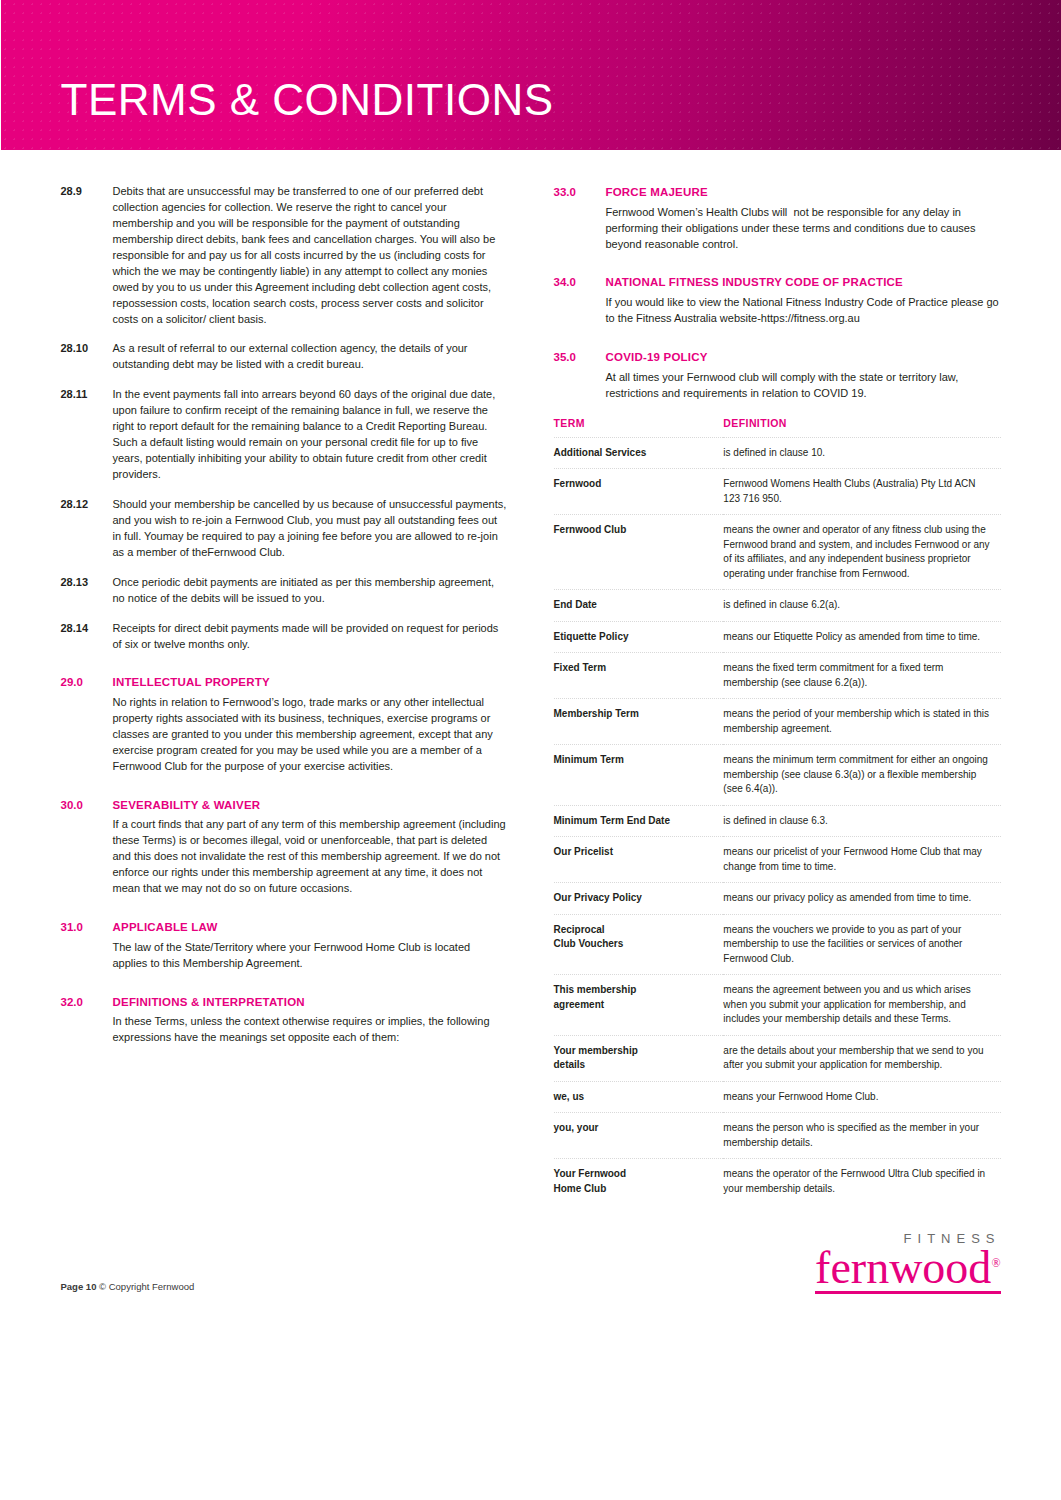TERMS & CONDITIONS
28.9
Debits that are unsuccessful may be transferred to one of our preferred debt collection agencies for collection. We reserve the right to cancel your membership and you will be responsible for the payment of outstanding membership direct debits, bank fees and cancellation charges. You will also be responsible for and pay us for all costs incurred by the us (including costs for which the we may be contingently liable) in any attempt to collect any monies owed by you to us under this Agreement including debt collection agent costs, repossession costs, location search costs, process server costs and solicitor costs on a solicitor/ client basis.
28.10
As a result of referral to our external collection agency, the details of your outstanding debt may be listed with a credit bureau.
28.11
In the event payments fall into arrears beyond 60 days of the original due date, upon failure to confirm receipt of the remaining balance in full, we reserve the right to report default for the remaining balance to a Credit Reporting Bureau. Such a default listing would remain on your personal credit file for up to five years, potentially inhibiting your ability to obtain future credit from other credit providers.
28.12
Should your membership be cancelled by us because of unsuccessful payments, and you wish to re-join a Fernwood Club, you must pay all outstanding fees out in full. Youmay be required to pay a joining fee before you are allowed to re-join as a member of theFernwood Club.
28.13
Once periodic debit payments are initiated as per this membership agreement, no notice of the debits will be issued to you.
28.14
Receipts for direct debit payments made will be provided on request for periods of six or twelve months only.
29.0
Intellectual Property
No rights in relation to Fernwood’s logo, trade marks or any other intellectual property rights associated with its business, techniques, exercise programs or classes are granted to you under this membership agreement, except that any exercise program created for you may be used while you are a member of a Fernwood Club for the purpose of your exercise activities.
30.0
Severability & Waiver
If a court finds that any part of any term of this membership agreement (including these Terms) is or becomes illegal, void or unenforceable, that part is deleted and this does not invalidate the rest of this membership agreement. If we do not enforce our rights under this membership agreement at any time, it does not mean that we may not do so on future occasions.
31.0
Applicable Law
The law of the State/Territory where your Fernwood Home Club is located applies to this Membership Agreement.
32.0
Definitions & Interpretation
In these Terms, unless the context otherwise requires or implies, the following expressions have the meanings set opposite each of them:
33.0
Force Majeure
Fernwood Women’s Health Clubs will not be responsible for any delay in performing their obligations under these terms and conditions due to causes beyond reasonable control.
34.0
National Fitness Industry Code of Practice
If you would like to view the National Fitness Industry Code of Practice please go to the Fitness Australia website-https://fitness.org.au
35.0
COVID-19 Policy
At all times your Fernwood club will comply with the state or territory law, restrictions and requirements in relation to COVID 19.
| TERM | DEFINITION |
| --- | --- |
| Additional Services | is defined in clause 10. |
| Fernwood | Fernwood Womens Health Clubs (Australia) Pty Ltd ACN 123 716 950. |
| Fernwood Club | means the owner and operator of any fitness club using the Fernwood brand and system, and includes Fernwood or any of its affiliates, and any independent business proprietor operating under franchise from Fernwood. |
| End Date | is defined in clause 6.2(a). |
| Etiquette Policy | means our Etiquette Policy as amended from time to time. |
| Fixed Term | means the fixed term commitment for a fixed term membership (see clause 6.2(a)). |
| Membership Term | means the period of your membership which is stated in this membership agreement. |
| Minimum Term | means the minimum term commitment for either an ongoing membership (see clause 6.3(a)) or a flexible membership (see 6.4(a)). |
| Minimum Term End Date | is defined in clause 6.3. |
| Our Pricelist | means our pricelist of your Fernwood Home Club that may change from time to time. |
| Our Privacy Policy | means our privacy policy as amended from time to time. |
| Reciprocal Club Vouchers | means the vouchers we provide to you as part of your membership to use the facilities or services of another Fernwood Club. |
| This membership agreement | means the agreement between you and us which arises when you submit your application for membership, and includes your membership details and these Terms. |
| Your membership details | are the details about your membership that we send to you after you submit your application for membership. |
| we, us | means your Fernwood Home Club. |
| you, your | means the person who is specified as the member in your membership details. |
| Your Fernwood Home Club | means the operator of the Fernwood Ultra Club specified in your membership details. |
Page 10 © Copyright Fernwood
FITNESS
fernwood®